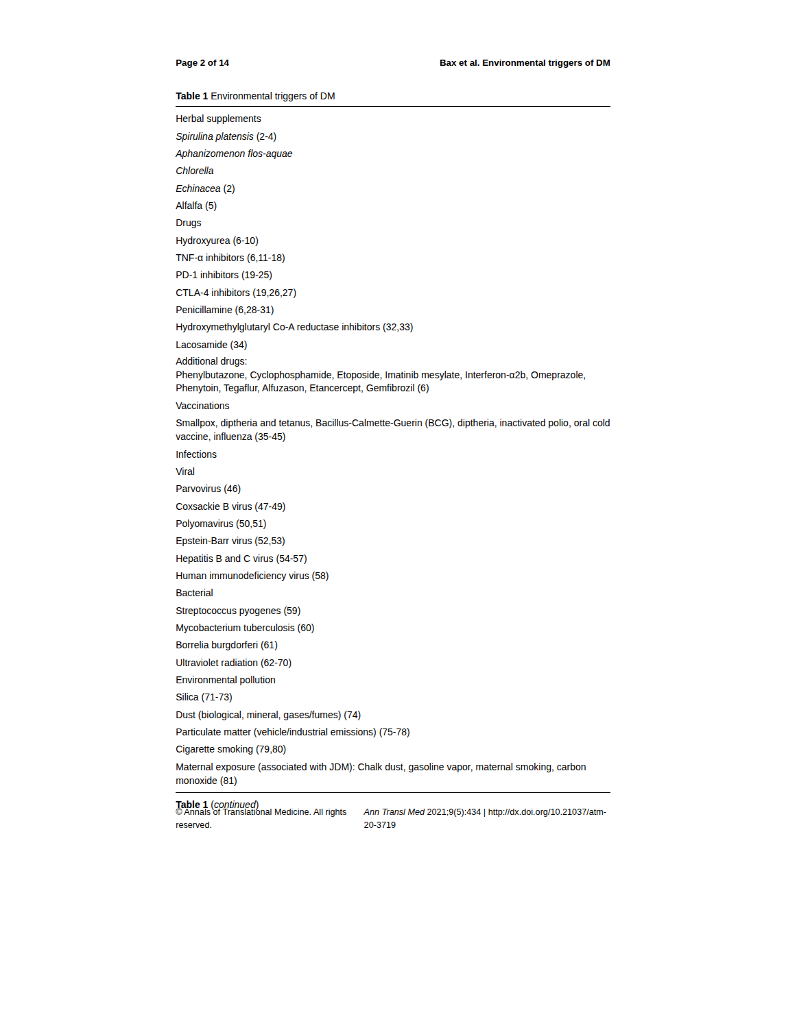Page 2 of 14
Bax et al. Environmental triggers of DM
Table 1 Environmental triggers of DM
| Herbal supplements |
| Spirulina platensis (2-4) |
| Aphanizomenon flos-aquae |
| Chlorella |
| Echinacea (2) |
| Alfalfa (5) |
| Drugs |
| Hydroxyurea (6-10) |
| TNF-α inhibitors (6,11-18) |
| PD-1 inhibitors (19-25) |
| CTLA-4 inhibitors (19,26,27) |
| Penicillamine (6,28-31) |
| Hydroxymethylglutaryl Co-A reductase inhibitors (32,33) |
| Lacosamide (34) |
| Additional drugs: Phenylbutazone, Cyclophosphamide, Etoposide, Imatinib mesylate, Interferon-α2b, Omeprazole, Phenytoin, Tegaflur, Alfuzason, Etancercept, Gemfibrozil (6) |
| Vaccinations |
| Smallpox, diptheria and tetanus, Bacillus-Calmette-Guerin (BCG), diptheria, inactivated polio, oral cold vaccine, influenza (35-45) |
| Infections |
| Viral |
| Parvovirus (46) |
| Coxsackie B virus (47-49) |
| Polyomavirus (50,51) |
| Epstein-Barr virus (52,53) |
| Hepatitis B and C virus (54-57) |
| Human immunodeficiency virus (58) |
| Bacterial |
| Streptococcus pyogenes (59) |
| Mycobacterium tuberculosis (60) |
| Borrelia burgdorferi (61) |
| Ultraviolet radiation (62-70) |
| Environmental pollution |
| Silica (71-73) |
| Dust (biological, mineral, gases/fumes) (74) |
| Particulate matter (vehicle/industrial emissions) (75-78) |
| Cigarette smoking (79,80) |
| Maternal exposure (associated with JDM): Chalk dust, gasoline vapor, maternal smoking, carbon monoxide (81) |
Table 1 (continued)
© Annals of Translational Medicine. All rights reserved.
Ann Transl Med 2021;9(5):434 | http://dx.doi.org/10.21037/atm-20-3719